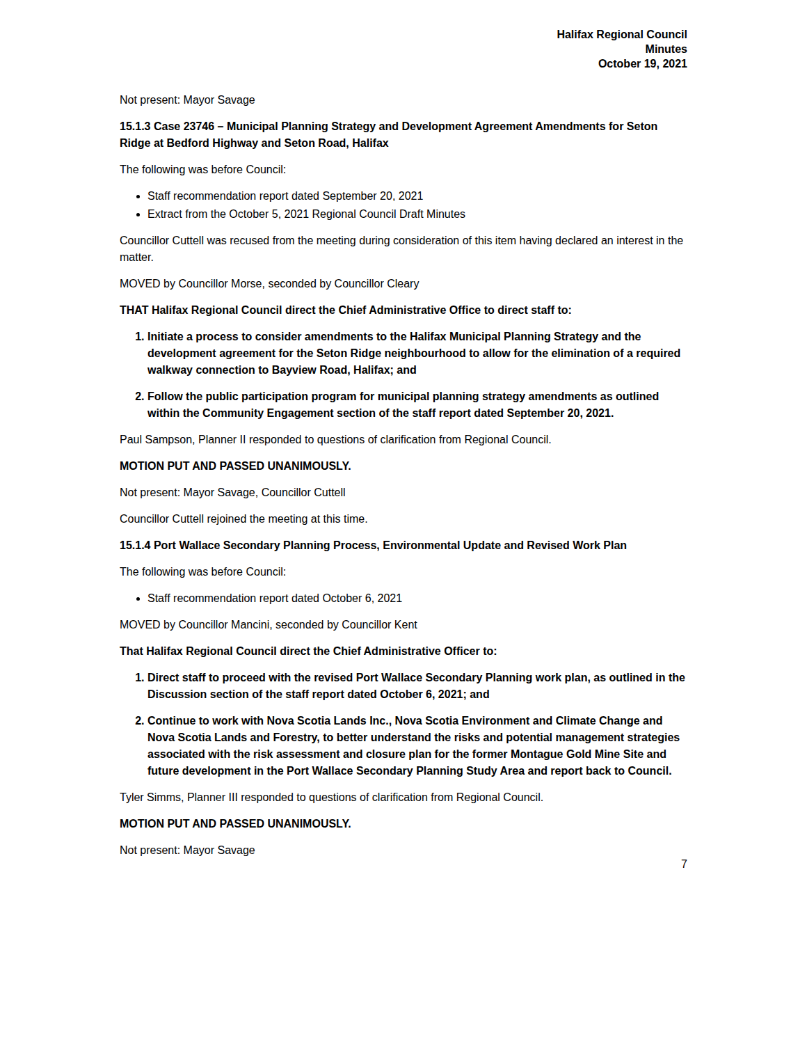Halifax Regional Council
Minutes
October 19, 2021
Not present: Mayor Savage
15.1.3 Case 23746 – Municipal Planning Strategy and Development Agreement Amendments for Seton Ridge at Bedford Highway and Seton Road, Halifax
The following was before Council:
Staff recommendation report dated September 20, 2021
Extract from the October 5, 2021 Regional Council Draft Minutes
Councillor Cuttell was recused from the meeting during consideration of this item having declared an interest in the matter.
MOVED by Councillor Morse, seconded by Councillor Cleary
THAT Halifax Regional Council direct the Chief Administrative Office to direct staff to:
Initiate a process to consider amendments to the Halifax Municipal Planning Strategy and the development agreement for the Seton Ridge neighbourhood to allow for the elimination of a required walkway connection to Bayview Road, Halifax; and
Follow the public participation program for municipal planning strategy amendments as outlined within the Community Engagement section of the staff report dated September 20, 2021.
Paul Sampson, Planner II responded to questions of clarification from Regional Council.
MOTION PUT AND PASSED UNANIMOUSLY.
Not present: Mayor Savage, Councillor Cuttell
Councillor Cuttell rejoined the meeting at this time.
15.1.4 Port Wallace Secondary Planning Process, Environmental Update and Revised Work Plan
The following was before Council:
Staff recommendation report dated October 6, 2021
MOVED by Councillor Mancini, seconded by Councillor Kent
That Halifax Regional Council direct the Chief Administrative Officer to:
Direct staff to proceed with the revised Port Wallace Secondary Planning work plan, as outlined in the Discussion section of the staff report dated October 6, 2021; and
Continue to work with Nova Scotia Lands Inc., Nova Scotia Environment and Climate Change and Nova Scotia Lands and Forestry, to better understand the risks and potential management strategies associated with the risk assessment and closure plan for the former Montague Gold Mine Site and future development in the Port Wallace Secondary Planning Study Area and report back to Council.
Tyler Simms, Planner III responded to questions of clarification from Regional Council.
MOTION PUT AND PASSED UNANIMOUSLY.
Not present: Mayor Savage
7